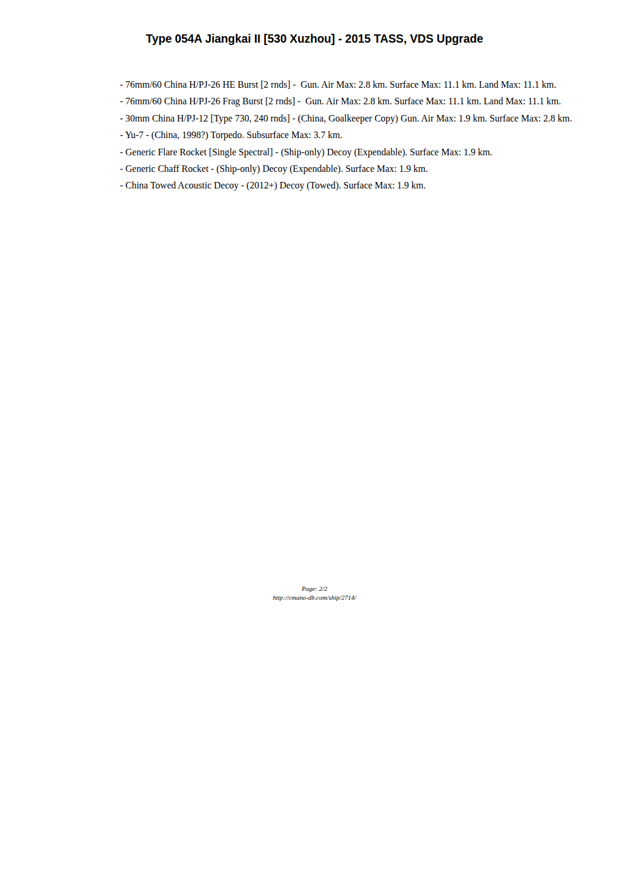Type 054A Jiangkai II [530 Xuzhou] - 2015 TASS, VDS Upgrade
- 76mm/60 China H/PJ-26 HE Burst [2 rnds] - Gun. Air Max: 2.8 km. Surface Max: 11.1 km. Land Max: 11.1 km.
- 76mm/60 China H/PJ-26 Frag Burst [2 rnds] - Gun. Air Max: 2.8 km. Surface Max: 11.1 km. Land Max: 11.1 km.
- 30mm China H/PJ-12 [Type 730, 240 rnds] - (China, Goalkeeper Copy) Gun. Air Max: 1.9 km. Surface Max: 2.8 km.
- Yu-7 - (China, 1998?) Torpedo. Subsurface Max: 3.7 km.
- Generic Flare Rocket [Single Spectral] - (Ship-only) Decoy (Expendable). Surface Max: 1.9 km.
- Generic Chaff Rocket - (Ship-only) Decoy (Expendable). Surface Max: 1.9 km.
- China Towed Acoustic Decoy - (2012+) Decoy (Towed). Surface Max: 1.9 km.
Page: 2/2
http://cmano-db.com/ship/2714/